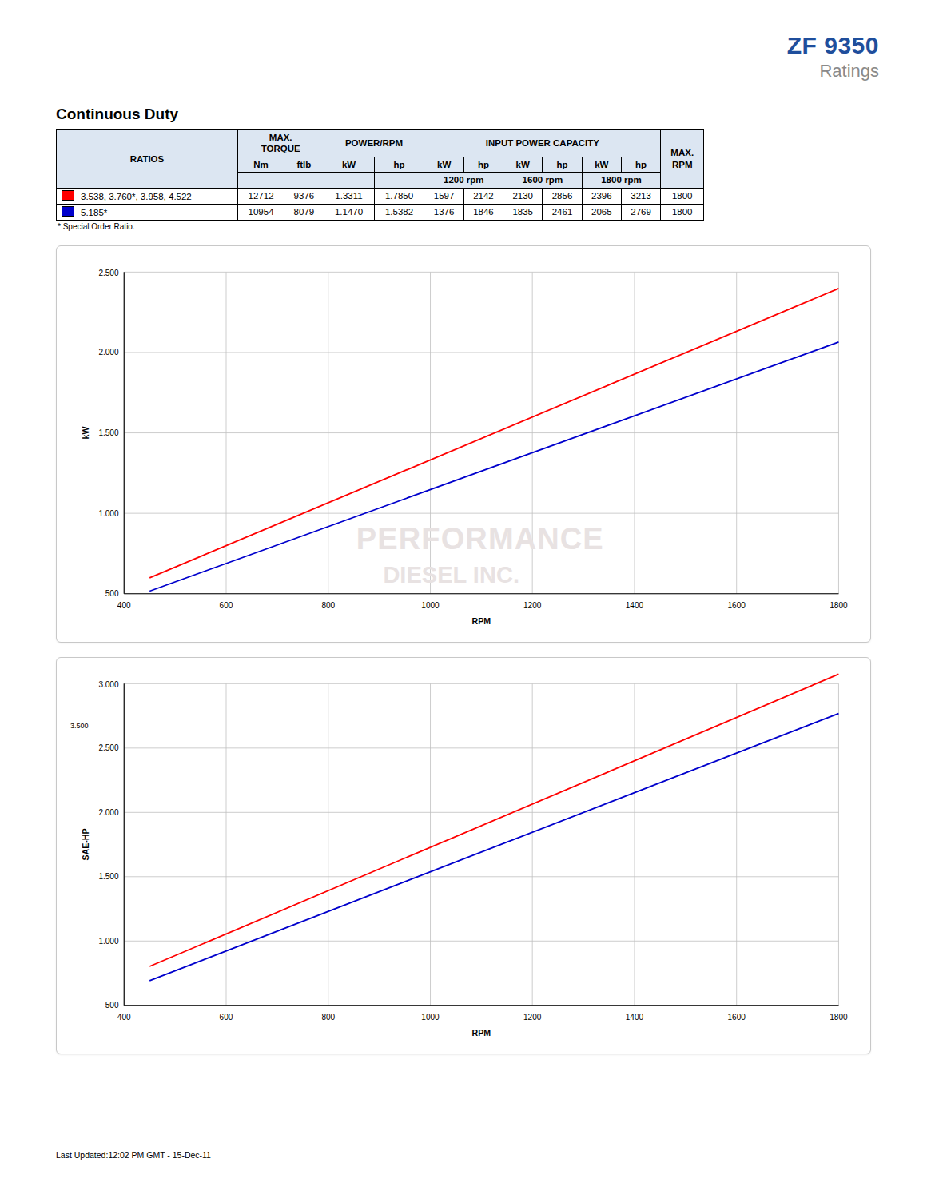ZF 9350
Ratings
Continuous Duty
| RATIOS | MAX. TORQUE | POWER/RPM | INPUT POWER CAPACITY | MAX. RPM |
| --- | --- | --- | --- | --- |
| Nm | ftlb | kW | hp | kW | hp | kW | hp | kW | hp |
| | | | | 1200 rpm | 1600 rpm | 1800 rpm |
| 3.538, 3.760*, 3.958, 4.522 | 12712 | 9376 | 1.3311 | 1.7850 | 1597 | 2142 | 2130 | 2856 | 2396 | 3213 | 1800 |
| 5.185* | 10954 | 8079 | 1.1470 | 1.5382 | 1376 | 1846 | 1835 | 2461 | 2065 | 2769 | 1800 |
* Special Order Ratio.
PERFORMANCE DIESEL INC. 500 1.000 1.500 2.000 2.500 400 600 800 1000 1200 1400 1600 1800 RPM kW series: red kW = 1.3311 * rpm ; y = 380 - (kW-500)*0.18
500 1.000 1.500 2.000 2.500 3.000 3.500 400 600 800 1000 1200 1400 1600 1800 RPM SAE-HP
3.500
Last Updated:12:02 PM GMT - 15-Dec-11